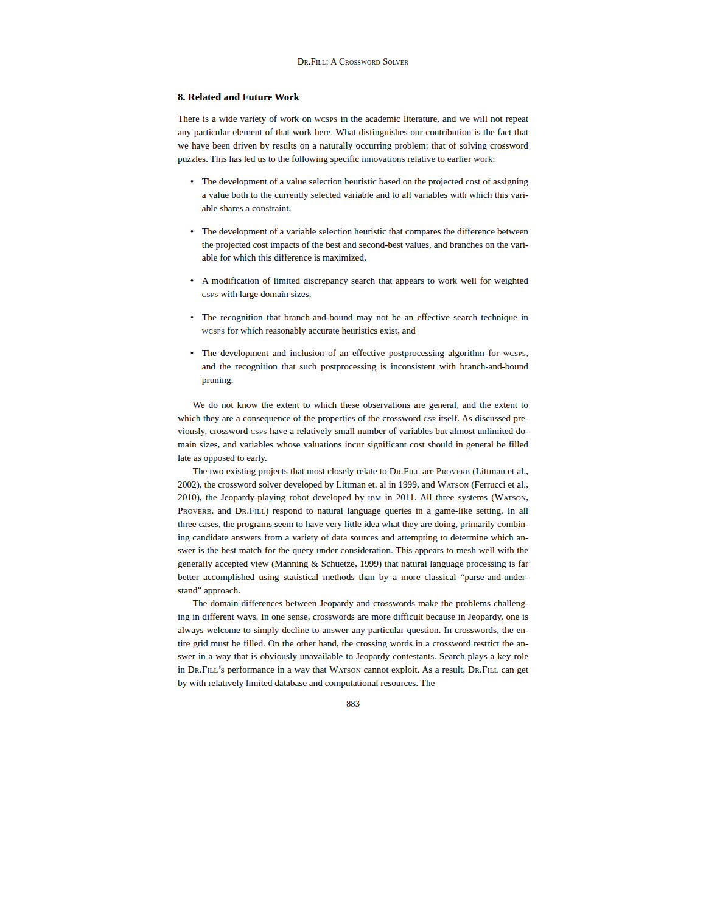Dr.Fill: A Crossword Solver
8. Related and Future Work
There is a wide variety of work on wcsps in the academic literature, and we will not repeat any particular element of that work here. What distinguishes our contribution is the fact that we have been driven by results on a naturally occurring problem: that of solving crossword puzzles. This has led us to the following specific innovations relative to earlier work:
The development of a value selection heuristic based on the projected cost of assigning a value both to the currently selected variable and to all variables with which this variable shares a constraint,
The development of a variable selection heuristic that compares the difference between the projected cost impacts of the best and second-best values, and branches on the variable for which this difference is maximized,
A modification of limited discrepancy search that appears to work well for weighted csps with large domain sizes,
The recognition that branch-and-bound may not be an effective search technique in wcsps for which reasonably accurate heuristics exist, and
The development and inclusion of an effective postprocessing algorithm for wcsps, and the recognition that such postprocessing is inconsistent with branch-and-bound pruning.
We do not know the extent to which these observations are general, and the extent to which they are a consequence of the properties of the crossword csp itself. As discussed previously, crossword csps have a relatively small number of variables but almost unlimited domain sizes, and variables whose valuations incur significant cost should in general be filled late as opposed to early.
The two existing projects that most closely relate to Dr.Fill are Proverb (Littman et al., 2002), the crossword solver developed by Littman et. al in 1999, and Watson (Ferrucci et al., 2010), the Jeopardy-playing robot developed by ibm in 2011. All three systems (Watson, Proverb, and Dr.Fill) respond to natural language queries in a game-like setting. In all three cases, the programs seem to have very little idea what they are doing, primarily combining candidate answers from a variety of data sources and attempting to determine which answer is the best match for the query under consideration. This appears to mesh well with the generally accepted view (Manning & Schuetze, 1999) that natural language processing is far better accomplished using statistical methods than by a more classical “parse-and-understand” approach.
The domain differences between Jeopardy and crosswords make the problems challenging in different ways. In one sense, crosswords are more difficult because in Jeopardy, one is always welcome to simply decline to answer any particular question. In crosswords, the entire grid must be filled. On the other hand, the crossing words in a crossword restrict the answer in a way that is obviously unavailable to Jeopardy contestants. Search plays a key role in Dr.Fill’s performance in a way that Watson cannot exploit. As a result, Dr.Fill can get by with relatively limited database and computational resources. The
883